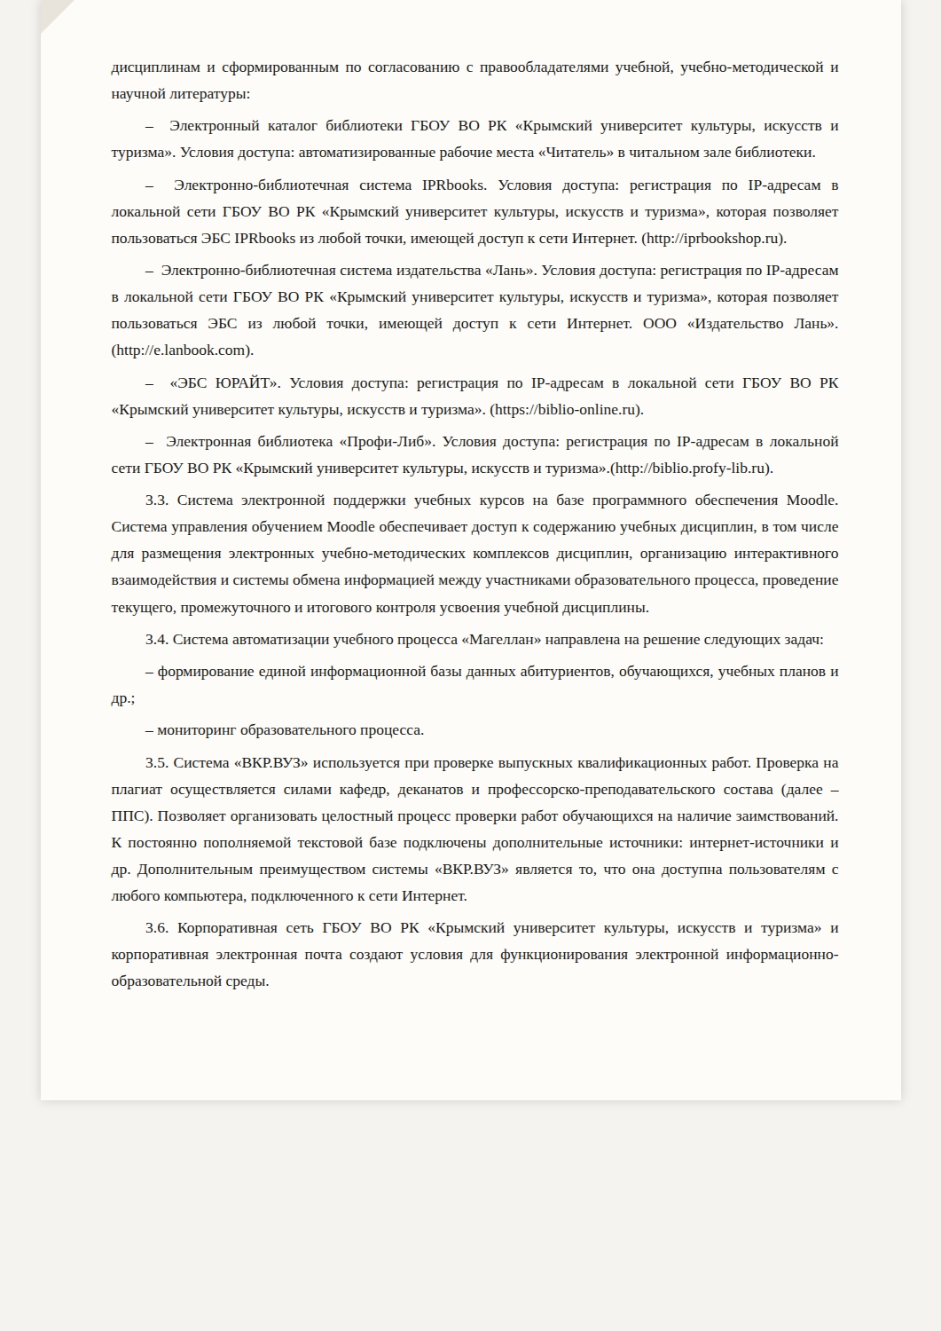дисциплинам и сформированным по согласованию с правообладателями учебной, учебно-методической и научной литературы:
– Электронный каталог библиотеки ГБОУ ВО РК «Крымский университет культуры, искусств и туризма». Условия доступа: автоматизированные рабочие места «Читатель» в читальном зале библиотеки.
– Электронно-библиотечная система IPRbooks. Условия доступа: регистрация по IP-адресам в локальной сети ГБОУ ВО РК «Крымский университет культуры, искусств и туризма», которая позволяет пользоваться ЭБС IPRbooks из любой точки, имеющей доступ к сети Интернет. (http://iprbookshop.ru).
– Электронно-библиотечная система издательства «Лань». Условия доступа: регистрация по IP-адресам в локальной сети ГБОУ ВО РК «Крымский университет культуры, искусств и туризма», которая позволяет пользоваться ЭБС из любой точки, имеющей доступ к сети Интернет. ООО «Издательство Лань». (http://e.lanbook.com).
– «ЭБС ЮРАЙТ». Условия доступа: регистрация по IP-адресам в локальной сети ГБОУ ВО РК «Крымский университет культуры, искусств и туризма». (https://biblio-online.ru).
– Электронная библиотека «Профи-Либ». Условия доступа: регистрация по IP-адресам в локальной сети ГБОУ ВО РК «Крымский университет культуры, искусств и туризма».(http://biblio.profy-lib.ru).
3.3. Система электронной поддержки учебных курсов на базе программного обеспечения Moodle. Система управления обучением Moodle обеспечивает доступ к содержанию учебных дисциплин, в том числе для размещения электронных учебно-методических комплексов дисциплин, организацию интерактивного взаимодействия и системы обмена информацией между участниками образовательного процесса, проведение текущего, промежуточного и итогового контроля усвоения учебной дисциплины.
3.4. Система автоматизации учебного процесса «Магеллан» направлена на решение следующих задач:
– формирование единой информационной базы данных абитуриентов, обучающихся, учебных планов и др.;
– мониторинг образовательного процесса.
3.5. Система «ВКР.ВУЗ» используется при проверке выпускных квалификационных работ. Проверка на плагиат осуществляется силами кафедр, деканатов и профессорско-преподавательского состава (далее – ППС). Позволяет организовать целостный процесс проверки работ обучающихся на наличие заимствований. К постоянно пополняемой текстовой базе подключены дополнительные источники: интернет-источники и др. Дополнительным преимуществом системы «ВКР.ВУЗ» является то, что она доступна пользователям с любого компьютера, подключенного к сети Интернет.
3.6. Корпоративная сеть ГБОУ ВО РК «Крымский университет культуры, искусств и туризма» и корпоративная электронная почта создают условия для функционирования электронной информационно-образовательной среды.